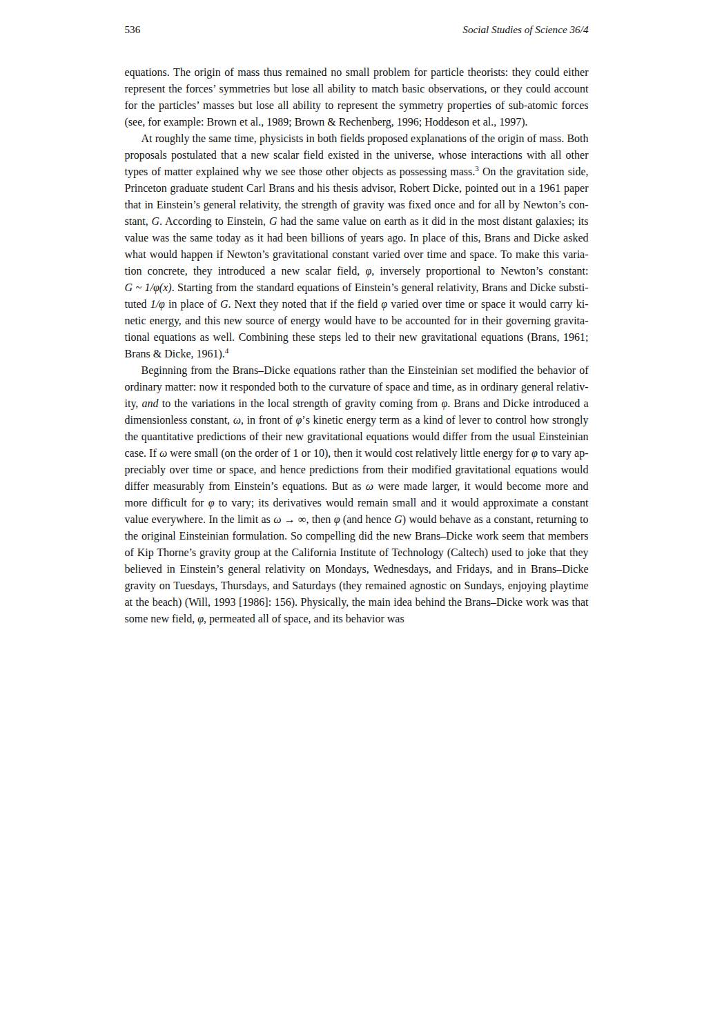536 Social Studies of Science 36/4
equations. The origin of mass thus remained no small problem for particle theorists: they could either represent the forces’ symmetries but lose all ability to match basic observations, or they could account for the particles’ masses but lose all ability to represent the symmetry properties of sub-atomic forces (see, for example: Brown et al., 1989; Brown & Rechenberg, 1996; Hoddeson et al., 1997).
At roughly the same time, physicists in both fields proposed explanations of the origin of mass. Both proposals postulated that a new scalar field existed in the universe, whose interactions with all other types of matter explained why we see those other objects as possessing mass.3 On the gravitation side, Princeton graduate student Carl Brans and his thesis advisor, Robert Dicke, pointed out in a 1961 paper that in Einstein’s general relativity, the strength of gravity was fixed once and for all by Newton’s constant, G. According to Einstein, G had the same value on earth as it did in the most distant galaxies; its value was the same today as it had been billions of years ago. In place of this, Brans and Dicke asked what would happen if Newton’s gravitational constant varied over time and space. To make this variation concrete, they introduced a new scalar field, φ, inversely proportional to Newton’s constant: G ~ 1/φ(x). Starting from the standard equations of Einstein’s general relativity, Brans and Dicke substituted 1/φ in place of G. Next they noted that if the field φ varied over time or space it would carry kinetic energy, and this new source of energy would have to be accounted for in their governing gravitational equations as well. Combining these steps led to their new gravitational equations (Brans, 1961; Brans & Dicke, 1961).4
Beginning from the Brans–Dicke equations rather than the Einsteinian set modified the behavior of ordinary matter: now it responded both to the curvature of space and time, as in ordinary general relativity, and to the variations in the local strength of gravity coming from φ. Brans and Dicke introduced a dimensionless constant, ω, in front of φ’s kinetic energy term as a kind of lever to control how strongly the quantitative predictions of their new gravitational equations would differ from the usual Einsteinian case. If ω were small (on the order of 1 or 10), then it would cost relatively little energy for φ to vary appreciably over time or space, and hence predictions from their modified gravitational equations would differ measurably from Einstein’s equations. But as ω were made larger, it would become more and more difficult for φ to vary; its derivatives would remain small and it would approximate a constant value everywhere. In the limit as ω → ∞, then φ (and hence G) would behave as a constant, returning to the original Einsteinian formulation. So compelling did the new Brans–Dicke work seem that members of Kip Thorne’s gravity group at the California Institute of Technology (Caltech) used to joke that they believed in Einstein’s general relativity on Mondays, Wednesdays, and Fridays, and in Brans–Dicke gravity on Tuesdays, Thursdays, and Saturdays (they remained agnostic on Sundays, enjoying playtime at the beach) (Will, 1993 [1986]: 156). Physically, the main idea behind the Brans–Dicke work was that some new field, φ, permeated all of space, and its behavior was